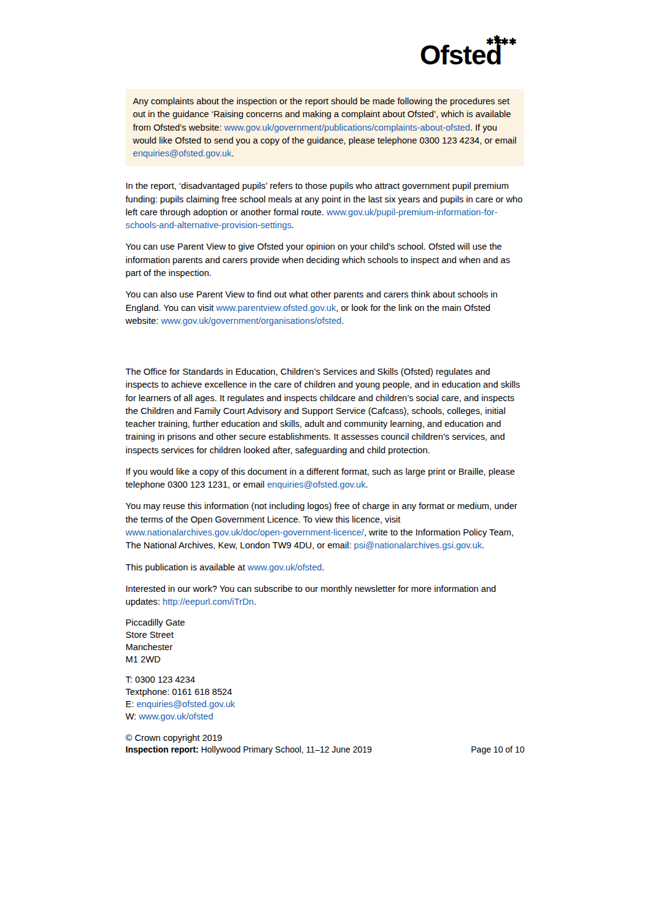Ofsted ✱✱ ✱ ✱✱
Any complaints about the inspection or the report should be made following the procedures set out in the guidance ‘Raising concerns and making a complaint about Ofsted’, which is available from Ofsted’s website: www.gov.uk/government/publications/complaints-about-ofsted. If you would like Ofsted to send you a copy of the guidance, please telephone 0300 123 4234, or email enquiries@ofsted.gov.uk.
In the report, ‘disadvantaged pupils’ refers to those pupils who attract government pupil premium funding: pupils claiming free school meals at any point in the last six years and pupils in care or who left care through adoption or another formal route. www.gov.uk/pupil-premium-information-for-schools-and-alternative-provision-settings.
You can use Parent View to give Ofsted your opinion on your child’s school. Ofsted will use the information parents and carers provide when deciding which schools to inspect and when and as part of the inspection.
You can also use Parent View to find out what other parents and carers think about schools in England. You can visit www.parentview.ofsted.gov.uk, or look for the link on the main Ofsted website: www.gov.uk/government/organisations/ofsted.
The Office for Standards in Education, Children’s Services and Skills (Ofsted) regulates and inspects to achieve excellence in the care of children and young people, and in education and skills for learners of all ages. It regulates and inspects childcare and children’s social care, and inspects the Children and Family Court Advisory and Support Service (Cafcass), schools, colleges, initial teacher training, further education and skills, adult and community learning, and education and training in prisons and other secure establishments. It assesses council children’s services, and inspects services for children looked after, safeguarding and child protection.
If you would like a copy of this document in a different format, such as large print or Braille, please telephone 0300 123 1231, or email enquiries@ofsted.gov.uk.
You may reuse this information (not including logos) free of charge in any format or medium, under the terms of the Open Government Licence. To view this licence, visit www.nationalarchives.gov.uk/doc/open-government-licence/, write to the Information Policy Team, The National Archives, Kew, London TW9 4DU, or email: psi@nationalarchives.gsi.gov.uk.
This publication is available at www.gov.uk/ofsted.
Interested in our work? You can subscribe to our monthly newsletter for more information and updates: http://eepurl.com/iTrDn.
Piccadilly Gate
Store Street
Manchester
M1 2WD
T: 0300 123 4234
Textphone: 0161 618 8524
E: enquiries@ofsted.gov.uk
W: www.gov.uk/ofsted
© Crown copyright 2019
Inspection report: Hollywood Primary School, 11–12 June 2019
Page 10 of 10